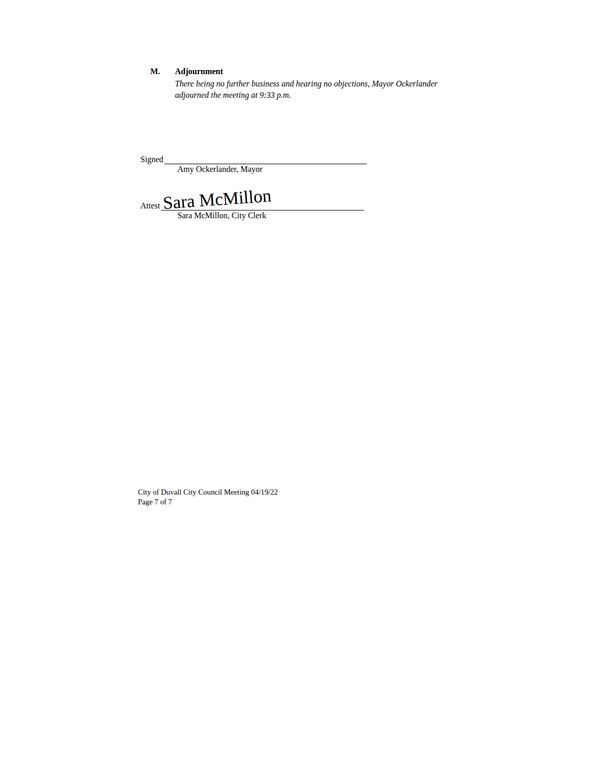M. Adjournment
There being no further business and hearing no objections, Mayor Ockerlander adjourned the meeting at 9:33 p.m.
Signed
Amy Ockerlander, Mayor
Attest Sara McMillon
Sara McMillon, City Clerk
City of Duvall City Council Meeting 04/19/22
Page 7 of 7